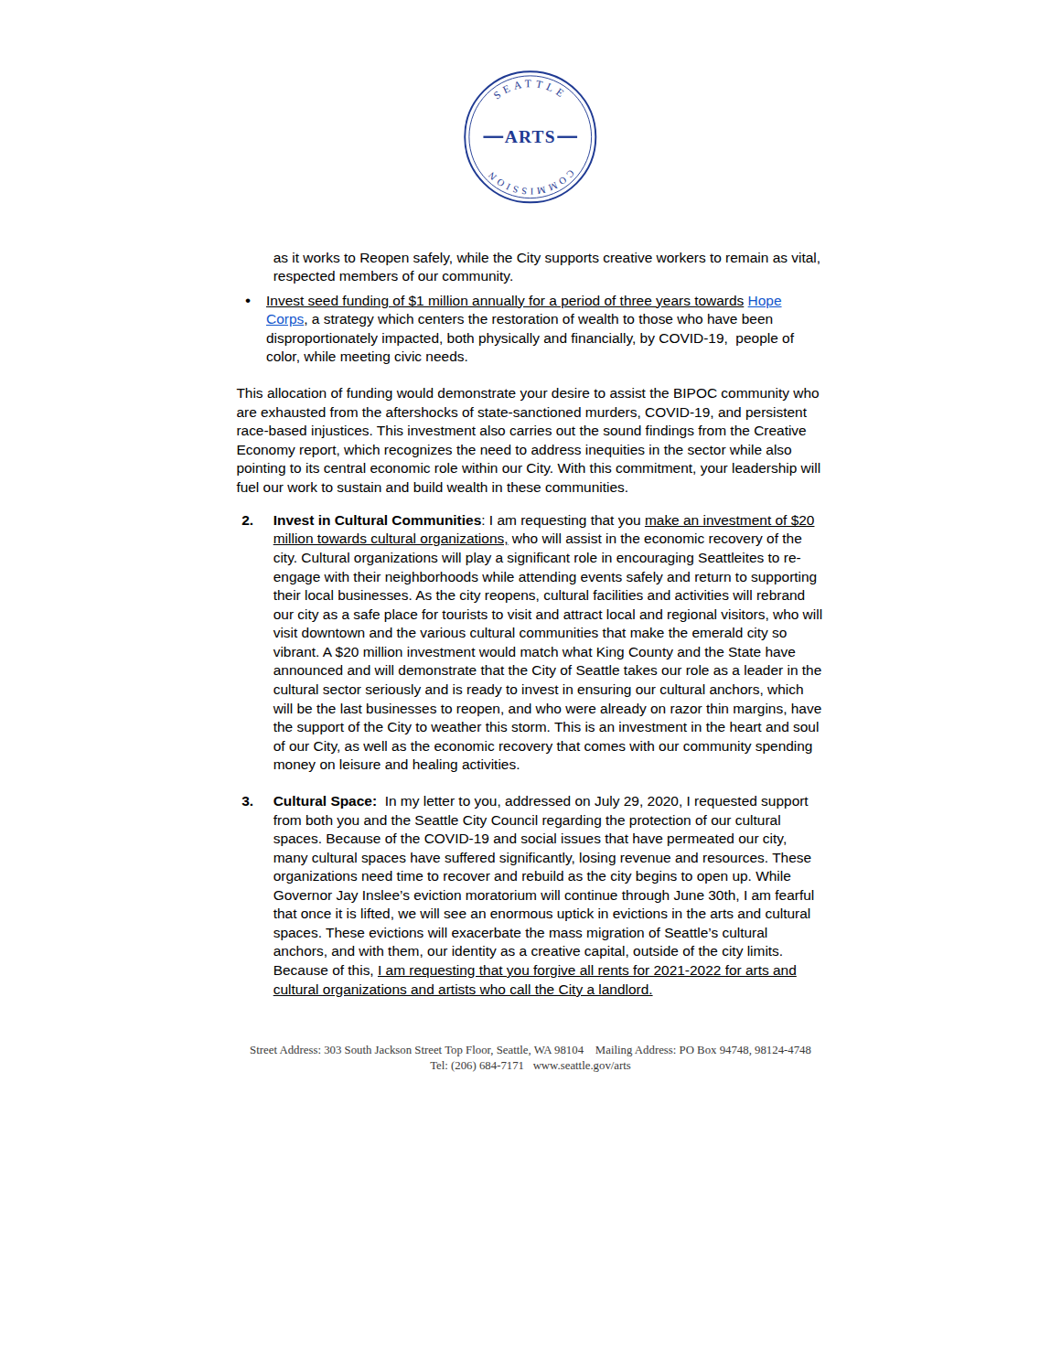SEATTLE COMMISSION ARTS
as it works to Reopen safely, while the City supports creative workers to remain as vital, respected members of our community.
Invest seed funding of $1 million annually for a period of three years towards Hope Corps, a strategy which centers the restoration of wealth to those who have been disproportionately impacted, both physically and financially, by COVID-19, people of color, while meeting civic needs.
This allocation of funding would demonstrate your desire to assist the BIPOC community who are exhausted from the aftershocks of state-sanctioned murders, COVID-19, and persistent race-based injustices. This investment also carries out the sound findings from the Creative Economy report, which recognizes the need to address inequities in the sector while also pointing to its central economic role within our City. With this commitment, your leadership will fuel our work to sustain and build wealth in these communities.
Invest in Cultural Communities: I am requesting that you make an investment of $20 million towards cultural organizations, who will assist in the economic recovery of the city. Cultural organizations will play a significant role in encouraging Seattleites to re-engage with their neighborhoods while attending events safely and return to supporting their local businesses. As the city reopens, cultural facilities and activities will rebrand our city as a safe place for tourists to visit and attract local and regional visitors, who will visit downtown and the various cultural communities that make the emerald city so vibrant. A $20 million investment would match what King County and the State have announced and will demonstrate that the City of Seattle takes our role as a leader in the cultural sector seriously and is ready to invest in ensuring our cultural anchors, which will be the last businesses to reopen, and who were already on razor thin margins, have the support of the City to weather this storm. This is an investment in the heart and soul of our City, as well as the economic recovery that comes with our community spending money on leisure and healing activities.
Cultural Space: In my letter to you, addressed on July 29, 2020, I requested support from both you and the Seattle City Council regarding the protection of our cultural spaces. Because of the COVID-19 and social issues that have permeated our city, many cultural spaces have suffered significantly, losing revenue and resources. These organizations need time to recover and rebuild as the city begins to open up. While Governor Jay Inslee’s eviction moratorium will continue through June 30th, I am fearful that once it is lifted, we will see an enormous uptick in evictions in the arts and cultural spaces. These evictions will exacerbate the mass migration of Seattle’s cultural anchors, and with them, our identity as a creative capital, outside of the city limits. Because of this, I am requesting that you forgive all rents for 2021-2022 for arts and cultural organizations and artists who call the City a landlord.
Street Address: 303 South Jackson Street Top Floor, Seattle, WA 98104 Mailing Address: PO Box 94748, 98124-4748
Tel: (206) 684-7171 www.seattle.gov/arts